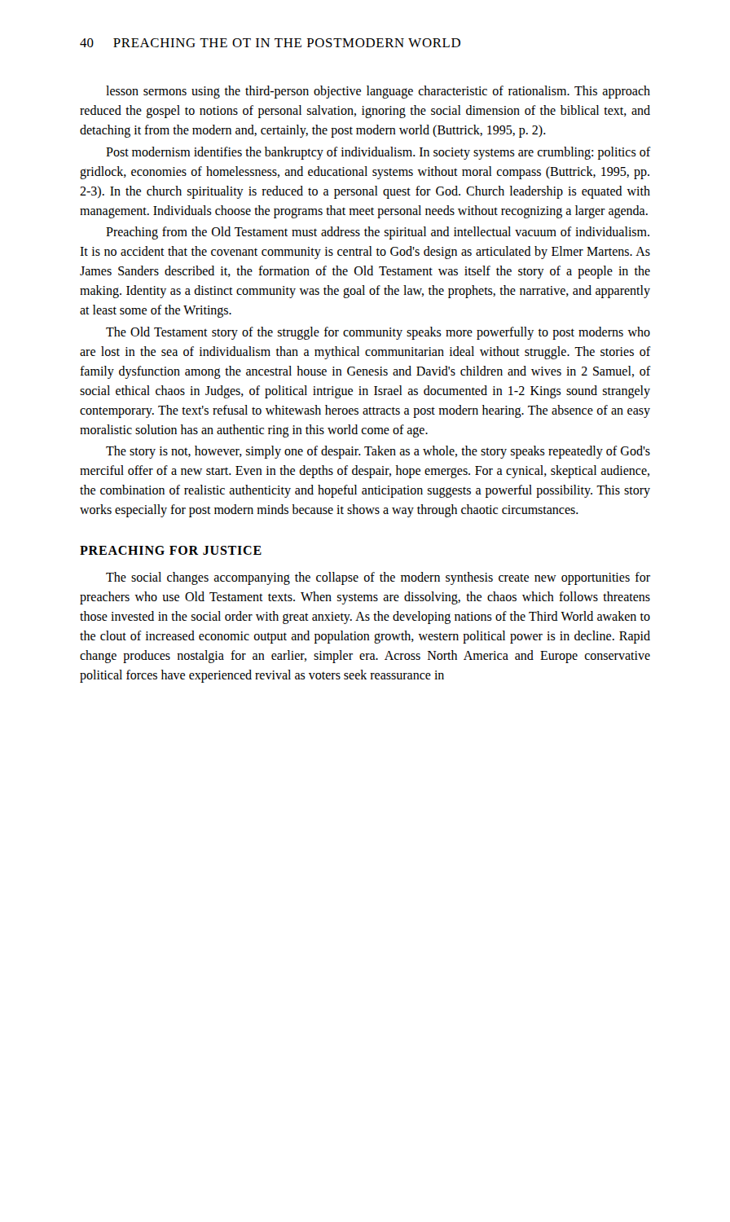40
Preaching the OT in the Postmodern World
lesson sermons using the third-person objective language characteristic of rationalism. This approach reduced the gospel to notions of personal salvation, ignoring the social dimension of the biblical text, and detaching it from the modern and, certainly, the post modern world (Buttrick, 1995, p. 2).
Post modernism identifies the bankruptcy of individualism. In society systems are crumbling: politics of gridlock, economies of homelessness, and educational systems without moral compass (Buttrick, 1995, pp. 2-3). In the church spirituality is reduced to a personal quest for God. Church leadership is equated with management. Individuals choose the programs that meet personal needs without recognizing a larger agenda.
Preaching from the Old Testament must address the spiritual and intellectual vacuum of individualism. It is no accident that the covenant community is central to God's design as articulated by Elmer Martens. As James Sanders described it, the formation of the Old Testament was itself the story of a people in the making. Identity as a distinct community was the goal of the law, the prophets, the narrative, and apparently at least some of the Writings.
The Old Testament story of the struggle for community speaks more powerfully to post moderns who are lost in the sea of individualism than a mythical communitarian ideal without struggle. The stories of family dysfunction among the ancestral house in Genesis and David's children and wives in 2 Samuel, of social ethical chaos in Judges, of political intrigue in Israel as documented in 1-2 Kings sound strangely contemporary. The text's refusal to whitewash heroes attracts a post modern hearing. The absence of an easy moralistic solution has an authentic ring in this world come of age.
The story is not, however, simply one of despair. Taken as a whole, the story speaks repeatedly of God's merciful offer of a new start. Even in the depths of despair, hope emerges. For a cynical, skeptical audience, the combination of realistic authenticity and hopeful anticipation suggests a powerful possibility. This story works especially for post modern minds because it shows a way through chaotic circumstances.
Preaching for Justice
The social changes accompanying the collapse of the modern synthesis create new opportunities for preachers who use Old Testament texts. When systems are dissolving, the chaos which follows threatens those invested in the social order with great anxiety. As the developing nations of the Third World awaken to the clout of increased economic output and population growth, western political power is in decline. Rapid change produces nostalgia for an earlier, simpler era. Across North America and Europe conservative political forces have experienced revival as voters seek reassurance in